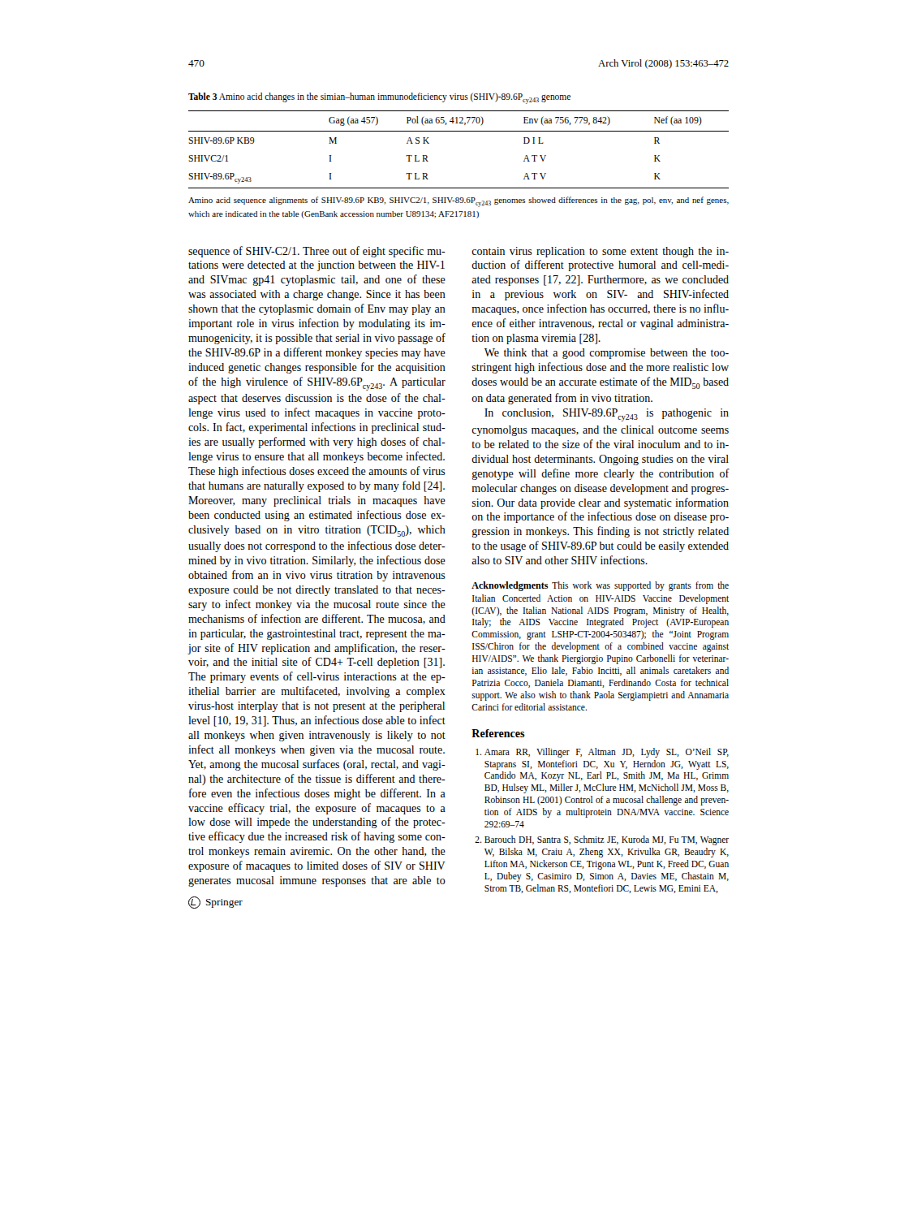470
Arch Virol (2008) 153:463–472
Table 3 Amino acid changes in the simian–human immunodeficiency virus (SHIV)-89.6Pcy243 genome
| | Gag (aa 457) | Pol (aa 65, 412,770) | Env (aa 756, 779, 842) | Nef (aa 109) |
| --- | --- | --- | --- | --- |
| SHIV-89.6P KB9 | M | A S K | D I L | R |
| SHIVC2/1 | I | T L R | A T V | K |
| SHIV-89.6P cy243 | I | T L R | A T V | K |
Amino acid sequence alignments of SHIV-89.6P KB9, SHIVC2/1, SHIV-89.6Pcy243 genomes showed differences in the gag, pol, env, and nef genes, which are indicated in the table (GenBank accession number U89134; AF217181)
sequence of SHIV-C2/1. Three out of eight specific mutations were detected at the junction between the HIV-1 and SIVmac gp41 cytoplasmic tail, and one of these was associated with a charge change. Since it has been shown that the cytoplasmic domain of Env may play an important role in virus infection by modulating its immunogenicity, it is possible that serial in vivo passage of the SHIV-89.6P in a different monkey species may have induced genetic changes responsible for the acquisition of the high virulence of SHIV-89.6Pcy243. A particular aspect that deserves discussion is the dose of the challenge virus used to infect macaques in vaccine protocols. In fact, experimental infections in preclinical studies are usually performed with very high doses of challenge virus to ensure that all monkeys become infected. These high infectious doses exceed the amounts of virus that humans are naturally exposed to by many fold [24]. Moreover, many preclinical trials in macaques have been conducted using an estimated infectious dose exclusively based on in vitro titration (TCID50), which usually does not correspond to the infectious dose determined by in vivo titration. Similarly, the infectious dose obtained from an in vivo virus titration by intravenous exposure could be not directly translated to that necessary to infect monkey via the mucosal route since the mechanisms of infection are different. The mucosa, and in particular, the gastrointestinal tract, represent the major site of HIV replication and amplification, the reservoir, and the initial site of CD4+ T-cell depletion [31]. The primary events of cell-virus interactions at the epithelial barrier are multifaceted, involving a complex virus-host interplay that is not present at the peripheral level [10, 19, 31]. Thus, an infectious dose able to infect all monkeys when given intravenously is likely to not infect all monkeys when given via the mucosal route. Yet, among the mucosal surfaces (oral, rectal, and vaginal) the architecture of the tissue is different and therefore even the infectious doses might be different. In a vaccine efficacy trial, the exposure of macaques to a low dose will impede the understanding of the protective efficacy due the increased risk of having some control monkeys remain aviremic. On the other hand, the exposure of macaques to limited doses of SIV or SHIV generates mucosal immune responses that are able to contain virus replication to some extent though the induction of different protective humoral and cell-mediated responses [17, 22]. Furthermore, as we concluded in a previous work on SIV- and SHIV-infected macaques, once infection has occurred, there is no influence of either intravenous, rectal or vaginal administration on plasma viremia [28].
We think that a good compromise between the too-stringent high infectious dose and the more realistic low doses would be an accurate estimate of the MID50 based on data generated from in vivo titration.
In conclusion, SHIV-89.6Pcy243 is pathogenic in cynomolgus macaques, and the clinical outcome seems to be related to the size of the viral inoculum and to individual host determinants. Ongoing studies on the viral genotype will define more clearly the contribution of molecular changes on disease development and progression. Our data provide clear and systematic information on the importance of the infectious dose on disease progression in monkeys. This finding is not strictly related to the usage of SHIV-89.6P but could be easily extended also to SIV and other SHIV infections.
Acknowledgments
This work was supported by grants from the Italian Concerted Action on HIV-AIDS Vaccine Development (ICAV), the Italian National AIDS Program, Ministry of Health, Italy; the AIDS Vaccine Integrated Project (AVIP-European Commission, grant LSHP-CT-2004-503487); the “Joint Program ISS/Chiron for the development of a combined vaccine against HIV/AIDS”. We thank Piergiorgio Pupino Carbonelli for veterinarian assistance, Elio Iale, Fabio Incitti, all animals caretakers and Patrizia Cocco, Daniela Diamanti, Ferdinando Costa for technical support. We also wish to thank Paola Sergiampietri and Annamaria Carinci for editorial assistance.
References
Amara RR, Villinger F, Altman JD, Lydy SL, O’Neil SP, Staprans SI, Montefiori DC, Xu Y, Herndon JG, Wyatt LS, Candido MA, Kozyr NL, Earl PL, Smith JM, Ma HL, Grimm BD, Hulsey ML, Miller J, McClure HM, McNicholl JM, Moss B, Robinson HL (2001) Control of a mucosal challenge and prevention of AIDS by a multiprotein DNA/MVA vaccine. Science 292:69–74
Barouch DH, Santra S, Schmitz JE, Kuroda MJ, Fu TM, Wagner W, Bilska M, Craiu A, Zheng XX, Krivulka GR, Beaudry K, Lifton MA, Nickerson CE, Trigona WL, Punt K, Freed DC, Guan L, Dubey S, Casimiro D, Simon A, Davies ME, Chastain M, Strom TB, Gelman RS, Montefiori DC, Lewis MG, Emini EA,
Springer